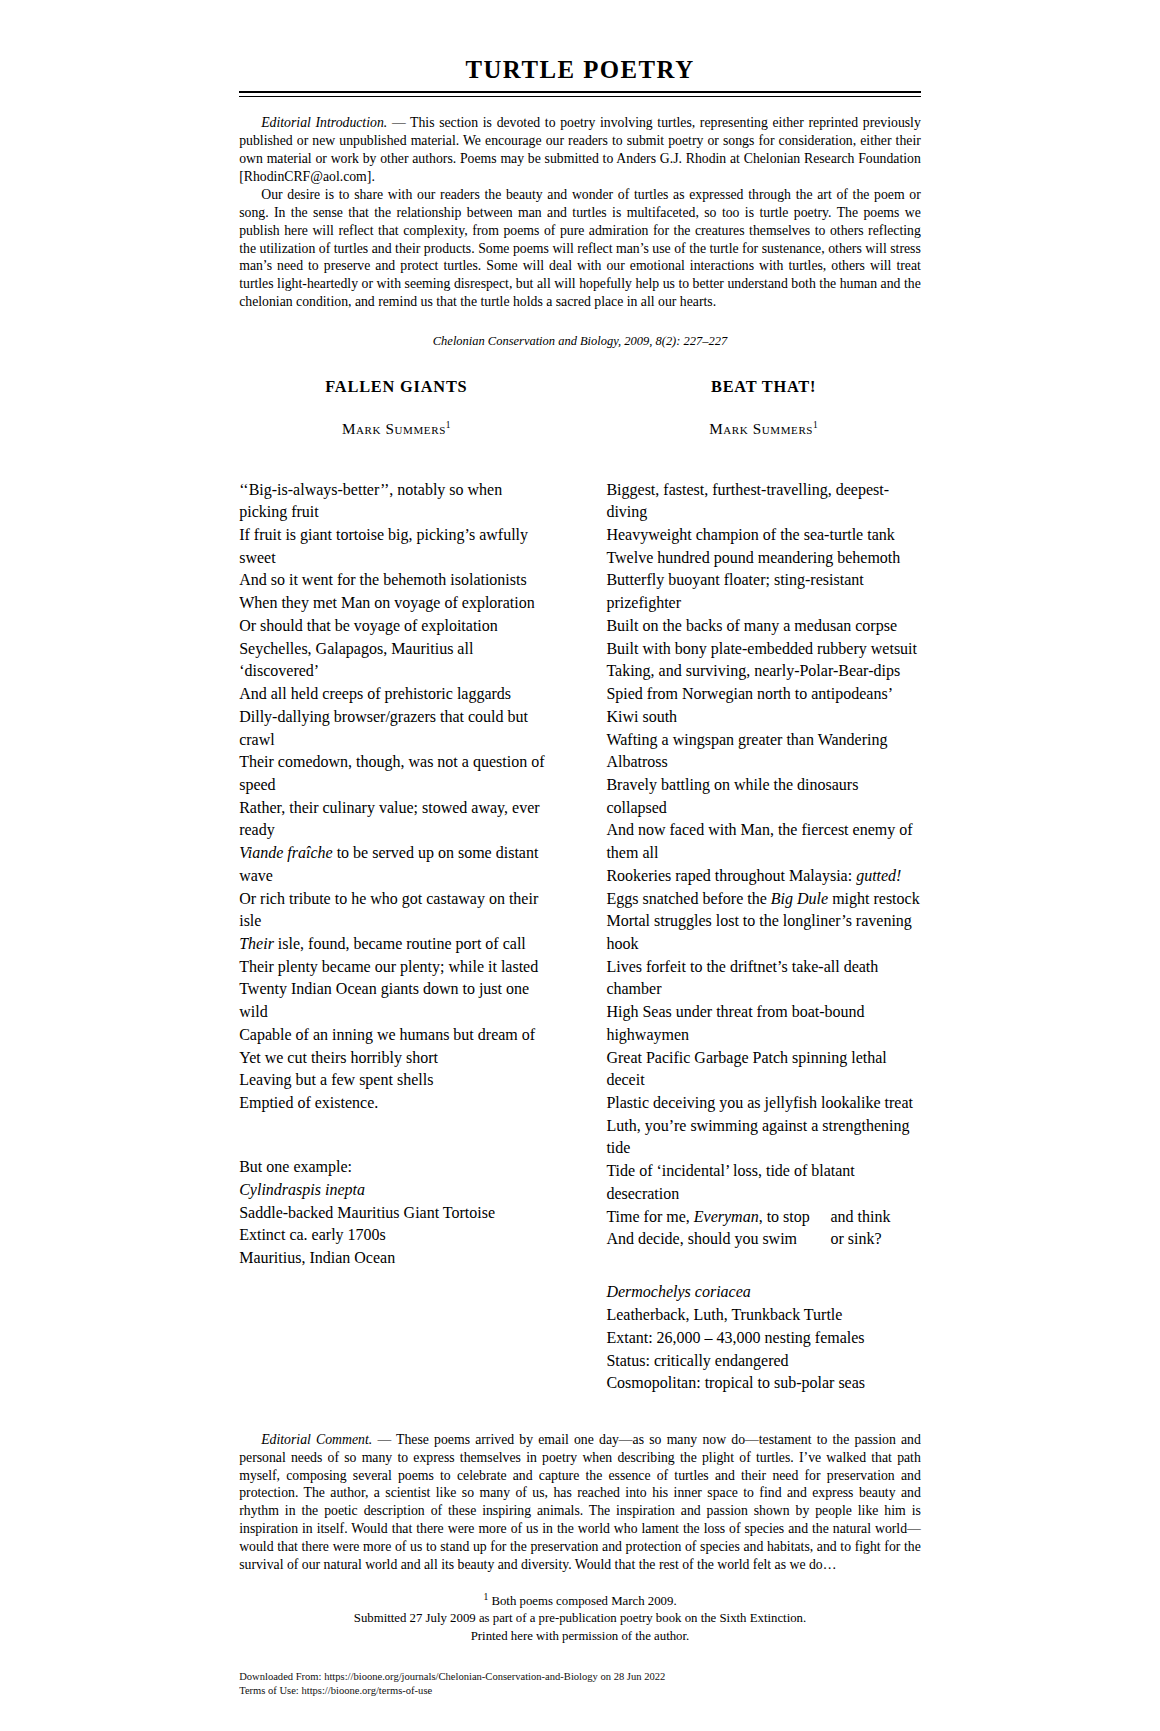TURTLE POETRY
Editorial Introduction. — This section is devoted to poetry involving turtles, representing either reprinted previously published or new unpublished material. We encourage our readers to submit poetry or songs for consideration, either their own material or work by other authors. Poems may be submitted to Anders G.J. Rhodin at Chelonian Research Foundation [RhodinCRF@aol.com].
Our desire is to share with our readers the beauty and wonder of turtles as expressed through the art of the poem or song. In the sense that the relationship between man and turtles is multifaceted, so too is turtle poetry. The poems we publish here will reflect that complexity, from poems of pure admiration for the creatures themselves to others reflecting the utilization of turtles and their products. Some poems will reflect man’s use of the turtle for sustenance, others will stress man’s need to preserve and protect turtles. Some will deal with our emotional interactions with turtles, others will treat turtles light-heartedly or with seeming disrespect, but all will hopefully help us to better understand both the human and the chelonian condition, and remind us that the turtle holds a sacred place in all our hearts.
Chelonian Conservation and Biology, 2009, 8(2): 227–227
Fallen Giants
Mark Summers1
‘‘Big-is-always-better’’, notably so when picking fruit If fruit is giant tortoise big, picking’s awfully sweet And so it went for the behemoth isolationists When they met Man on voyage of exploration Or should that be voyage of exploitation Seychelles, Galapagos, Mauritius all ‘discovered’ And all held creeps of prehistoric laggards Dilly-dallying browser/grazers that could but crawl Their comedown, though, was not a question of speed Rather, their culinary value; stowed away, ever ready Viande fraîche to be served up on some distant wave Or rich tribute to he who got castaway on their isle Their isle, found, became routine port of call Their plenty became our plenty; while it lasted Twenty Indian Ocean giants down to just one wild Capable of an inning we humans but dream of Yet we cut theirs horribly short Leaving but a few spent shells Emptied of existence.
But one example: Cylindraspis inepta Saddle-backed Mauritius Giant Tortoise Extinct ca. early 1700s Mauritius, Indian Ocean
Beat That!
Mark Summers1
Biggest, fastest, furthest-travelling, deepest-diving Heavyweight champion of the sea-turtle tank Twelve hundred pound meandering behemoth Butterfly buoyant floater; sting-resistant prizefighter Built on the backs of many a medusan corpse Built with bony plate-embedded rubbery wetsuit Taking, and surviving, nearly-Polar-Bear-dips Spied from Norwegian north to antipodeans’ Kiwi south Wafting a wingspan greater than Wandering Albatross Bravely battling on while the dinosaurs collapsed And now faced with Man, the fiercest enemy of them all Rookeries raped throughout Malaysia: gutted! Eggs snatched before the Big Dule might restock Mortal struggles lost to the longliner’s ravening hook Lives forfeit to the driftnet’s take-all death chamber High Seas under threat from boat-bound highwaymen Great Pacific Garbage Patch spinning lethal deceit Plastic deceiving you as jellyfish lookalike treat Luth, you’re swimming against a strengthening tide Tide of ‘incidental’ loss, tide of blatant desecration Time for me, Everyman, to stop and think And decide, should you swim or sink?
Dermochelys coriacea Leatherback, Luth, Trunkback Turtle Extant: 26,000 – 43,000 nesting females Status: critically endangered Cosmopolitan: tropical to sub-polar seas
Editorial Comment. — These poems arrived by email one day—as so many now do—testament to the passion and personal needs of so many to express themselves in poetry when describing the plight of turtles. I’ve walked that path myself, composing several poems to celebrate and capture the essence of turtles and their need for preservation and protection. The author, a scientist like so many of us, has reached into his inner space to find and express beauty and rhythm in the poetic description of these inspiring animals. The inspiration and passion shown by people like him is inspiration in itself. Would that there were more of us in the world who lament the loss of species and the natural world—would that there were more of us to stand up for the preservation and protection of species and habitats, and to fight for the survival of our natural world and all its beauty and diversity. Would that the rest of the world felt as we do…
1 Both poems composed March 2009.
Submitted 27 July 2009 as part of a pre-publication poetry book on the Sixth Extinction.
Printed here with permission of the author.
Downloaded From: https://bioone.org/journals/Chelonian-Conservation-and-Biology on 28 Jun 2022
Terms of Use: https://bioone.org/terms-of-use